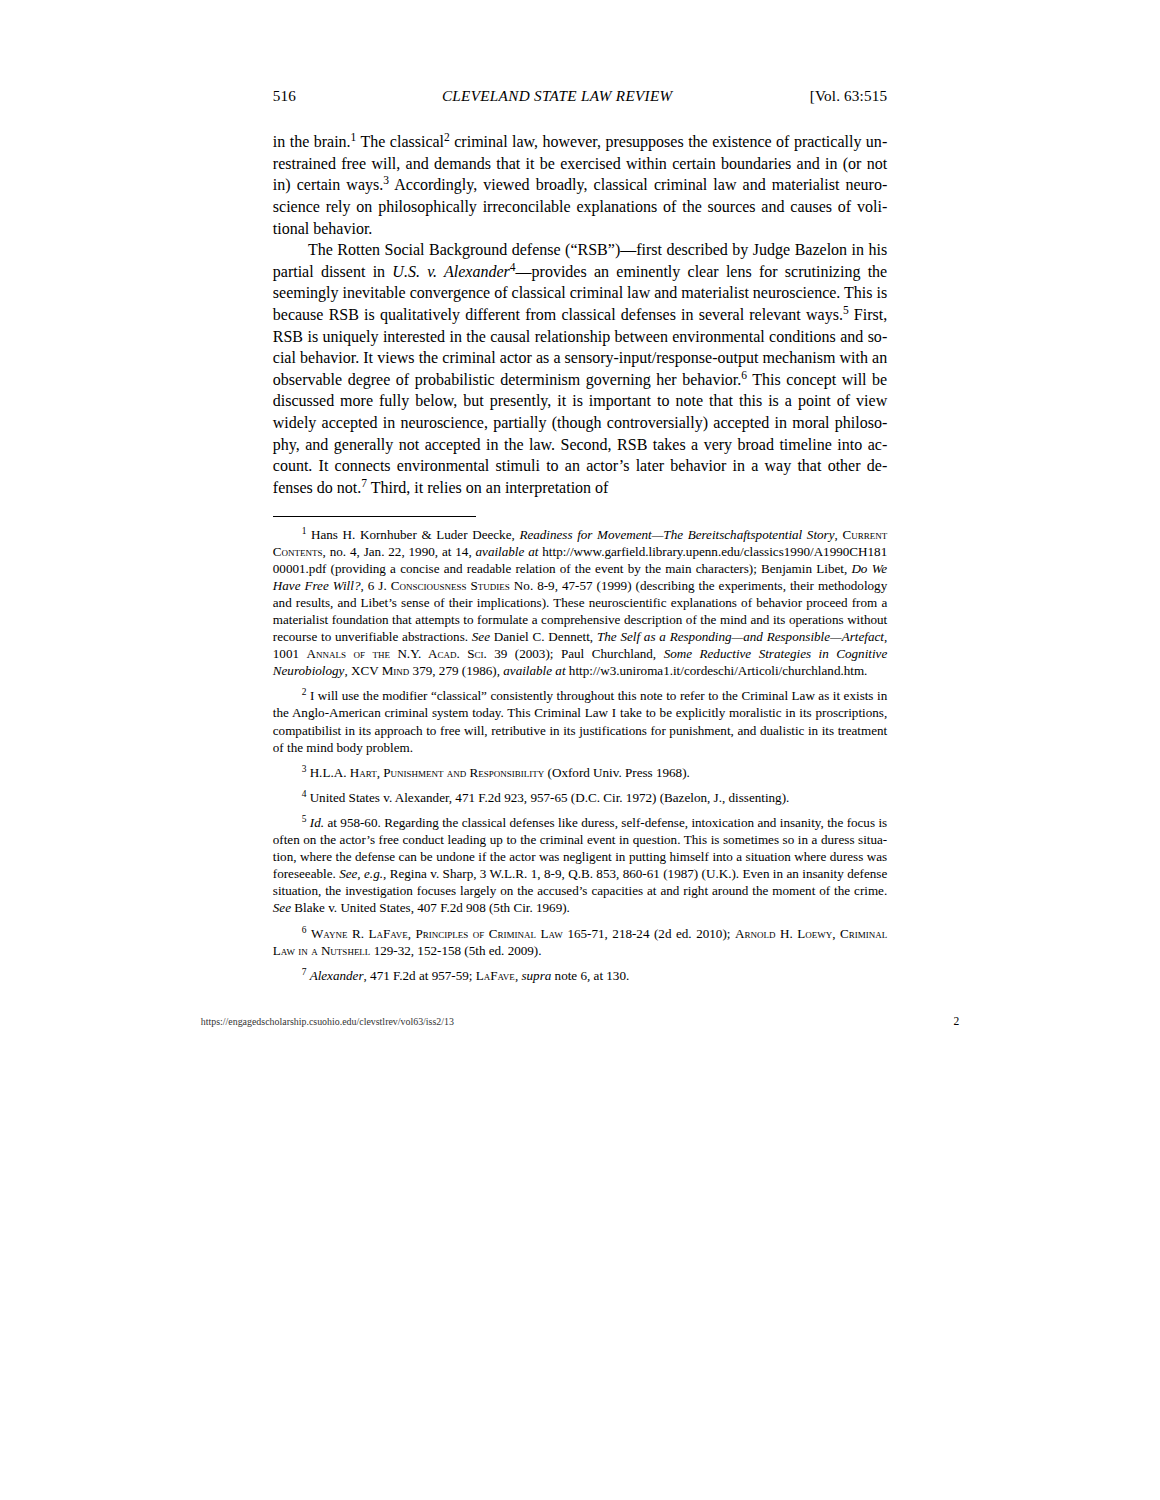516 CLEVELAND STATE LAW REVIEW [Vol. 63:515
in the brain.1 The classical2 criminal law, however, presupposes the existence of practically unrestrained free will, and demands that it be exercised within certain boundaries and in (or not in) certain ways.3 Accordingly, viewed broadly, classical criminal law and materialist neuroscience rely on philosophically irreconcilable explanations of the sources and causes of volitional behavior.
The Rotten Social Background defense (“RSB”)—first described by Judge Bazelon in his partial dissent in U.S. v. Alexander4—provides an eminently clear lens for scrutinizing the seemingly inevitable convergence of classical criminal law and materialist neuroscience. This is because RSB is qualitatively different from classical defenses in several relevant ways.5 First, RSB is uniquely interested in the causal relationship between environmental conditions and social behavior. It views the criminal actor as a sensory-input/response-output mechanism with an observable degree of probabilistic determinism governing her behavior.6 This concept will be discussed more fully below, but presently, it is important to note that this is a point of view widely accepted in neuroscience, partially (though controversially) accepted in moral philosophy, and generally not accepted in the law. Second, RSB takes a very broad timeline into account. It connects environmental stimuli to an actor’s later behavior in a way that other defenses do not.7 Third, it relies on an interpretation of
1 Hans H. Kornhuber & Luder Deecke, Readiness for Movement—The Bereitschaftspotential Story, Current Contents, no. 4, Jan. 22, 1990, at 14, available at http://www.garfield.library.upenn.edu/classics1990/A1990CH18100001.pdf (providing a concise and readable relation of the event by the main characters); Benjamin Libet, Do We Have Free Will?, 6 J. Consciousness Studies No. 8-9, 47-57 (1999) (describing the experiments, their methodology and results, and Libet’s sense of their implications). These neuroscientific explanations of behavior proceed from a materialist foundation that attempts to formulate a comprehensive description of the mind and its operations without recourse to unverifiable abstractions. See Daniel C. Dennett, The Self as a Responding—and Responsible—Artefact, 1001 Annals of the N.Y. Acad. Sci. 39 (2003); Paul Churchland, Some Reductive Strategies in Cognitive Neurobiology, XCV Mind 379, 279 (1986), available at http://w3.uniroma1.it/cordeschi/Articoli/churchland.htm.
2 I will use the modifier “classical” consistently throughout this note to refer to the Criminal Law as it exists in the Anglo-American criminal system today. This Criminal Law I take to be explicitly moralistic in its proscriptions, compatibilist in its approach to free will, retributive in its justifications for punishment, and dualistic in its treatment of the mind body problem.
3 H.L.A. Hart, Punishment and Responsibility (Oxford Univ. Press 1968).
4 United States v. Alexander, 471 F.2d 923, 957-65 (D.C. Cir. 1972) (Bazelon, J., dissenting).
5 Id. at 958-60. Regarding the classical defenses like duress, self-defense, intoxication and insanity, the focus is often on the actor’s free conduct leading up to the criminal event in question. This is sometimes so in a duress situation, where the defense can be undone if the actor was negligent in putting himself into a situation where duress was foreseeable. See, e.g., Regina v. Sharp, 3 W.L.R. 1, 8-9, Q.B. 853, 860-61 (1987) (U.K.). Even in an insanity defense situation, the investigation focuses largely on the accused’s capacities at and right around the moment of the crime. See Blake v. United States, 407 F.2d 908 (5th Cir. 1969).
6 Wayne R. LaFave, Principles of Criminal Law 165-71, 218-24 (2d ed. 2010); Arnold H. Loewy, Criminal Law in a Nutshell 129-32, 152-158 (5th ed. 2009).
7 Alexander, 471 F.2d at 957-59; LaFave, supra note 6, at 130.
https://engagedscholarship.csuohio.edu/clevstlrev/vol63/iss2/13 2